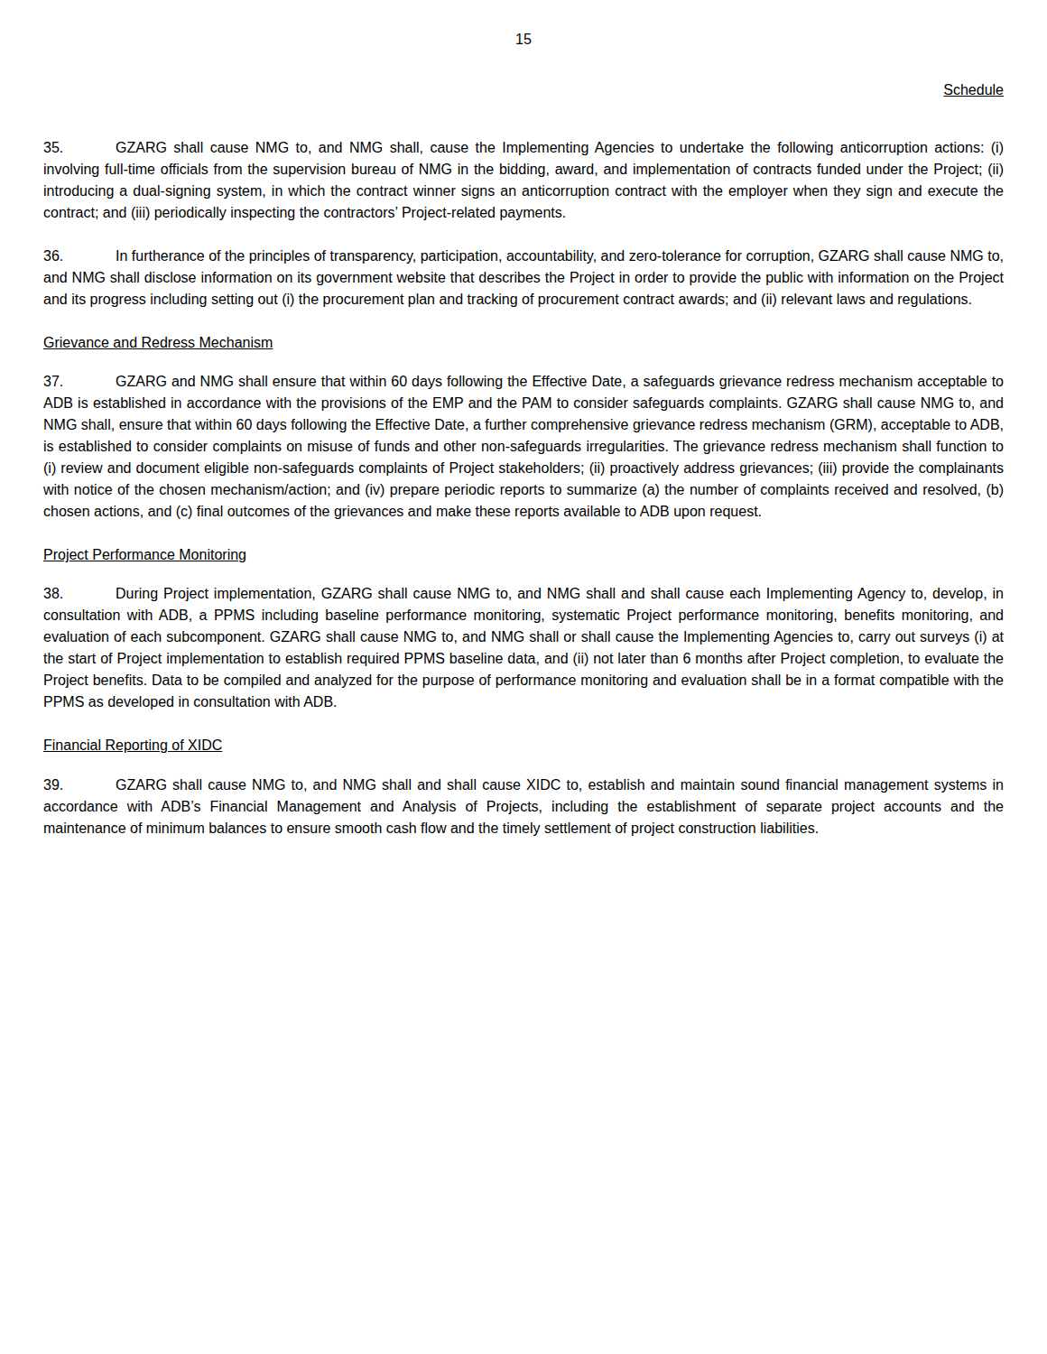15
Schedule
35. GZARG shall cause NMG to, and NMG shall, cause the Implementing Agencies to undertake the following anticorruption actions: (i) involving full-time officials from the supervision bureau of NMG in the bidding, award, and implementation of contracts funded under the Project; (ii) introducing a dual-signing system, in which the contract winner signs an anticorruption contract with the employer when they sign and execute the contract; and (iii) periodically inspecting the contractors’ Project-related payments.
36. In furtherance of the principles of transparency, participation, accountability, and zero-tolerance for corruption, GZARG shall cause NMG to, and NMG shall disclose information on its government website that describes the Project in order to provide the public with information on the Project and its progress including setting out (i) the procurement plan and tracking of procurement contract awards; and (ii) relevant laws and regulations.
Grievance and Redress Mechanism
37. GZARG and NMG shall ensure that within 60 days following the Effective Date, a safeguards grievance redress mechanism acceptable to ADB is established in accordance with the provisions of the EMP and the PAM to consider safeguards complaints. GZARG shall cause NMG to, and NMG shall, ensure that within 60 days following the Effective Date, a further comprehensive grievance redress mechanism (GRM), acceptable to ADB, is established to consider complaints on misuse of funds and other non-safeguards irregularities. The grievance redress mechanism shall function to (i) review and document eligible non-safeguards complaints of Project stakeholders; (ii) proactively address grievances; (iii) provide the complainants with notice of the chosen mechanism/action; and (iv) prepare periodic reports to summarize (a) the number of complaints received and resolved, (b) chosen actions, and (c) final outcomes of the grievances and make these reports available to ADB upon request.
Project Performance Monitoring
38. During Project implementation, GZARG shall cause NMG to, and NMG shall and shall cause each Implementing Agency to, develop, in consultation with ADB, a PPMS including baseline performance monitoring, systematic Project performance monitoring, benefits monitoring, and evaluation of each subcomponent. GZARG shall cause NMG to, and NMG shall or shall cause the Implementing Agencies to, carry out surveys (i) at the start of Project implementation to establish required PPMS baseline data, and (ii) not later than 6 months after Project completion, to evaluate the Project benefits. Data to be compiled and analyzed for the purpose of performance monitoring and evaluation shall be in a format compatible with the PPMS as developed in consultation with ADB.
Financial Reporting of XIDC
39. GZARG shall cause NMG to, and NMG shall and shall cause XIDC to, establish and maintain sound financial management systems in accordance with ADB’s Financial Management and Analysis of Projects, including the establishment of separate project accounts and the maintenance of minimum balances to ensure smooth cash flow and the timely settlement of project construction liabilities.